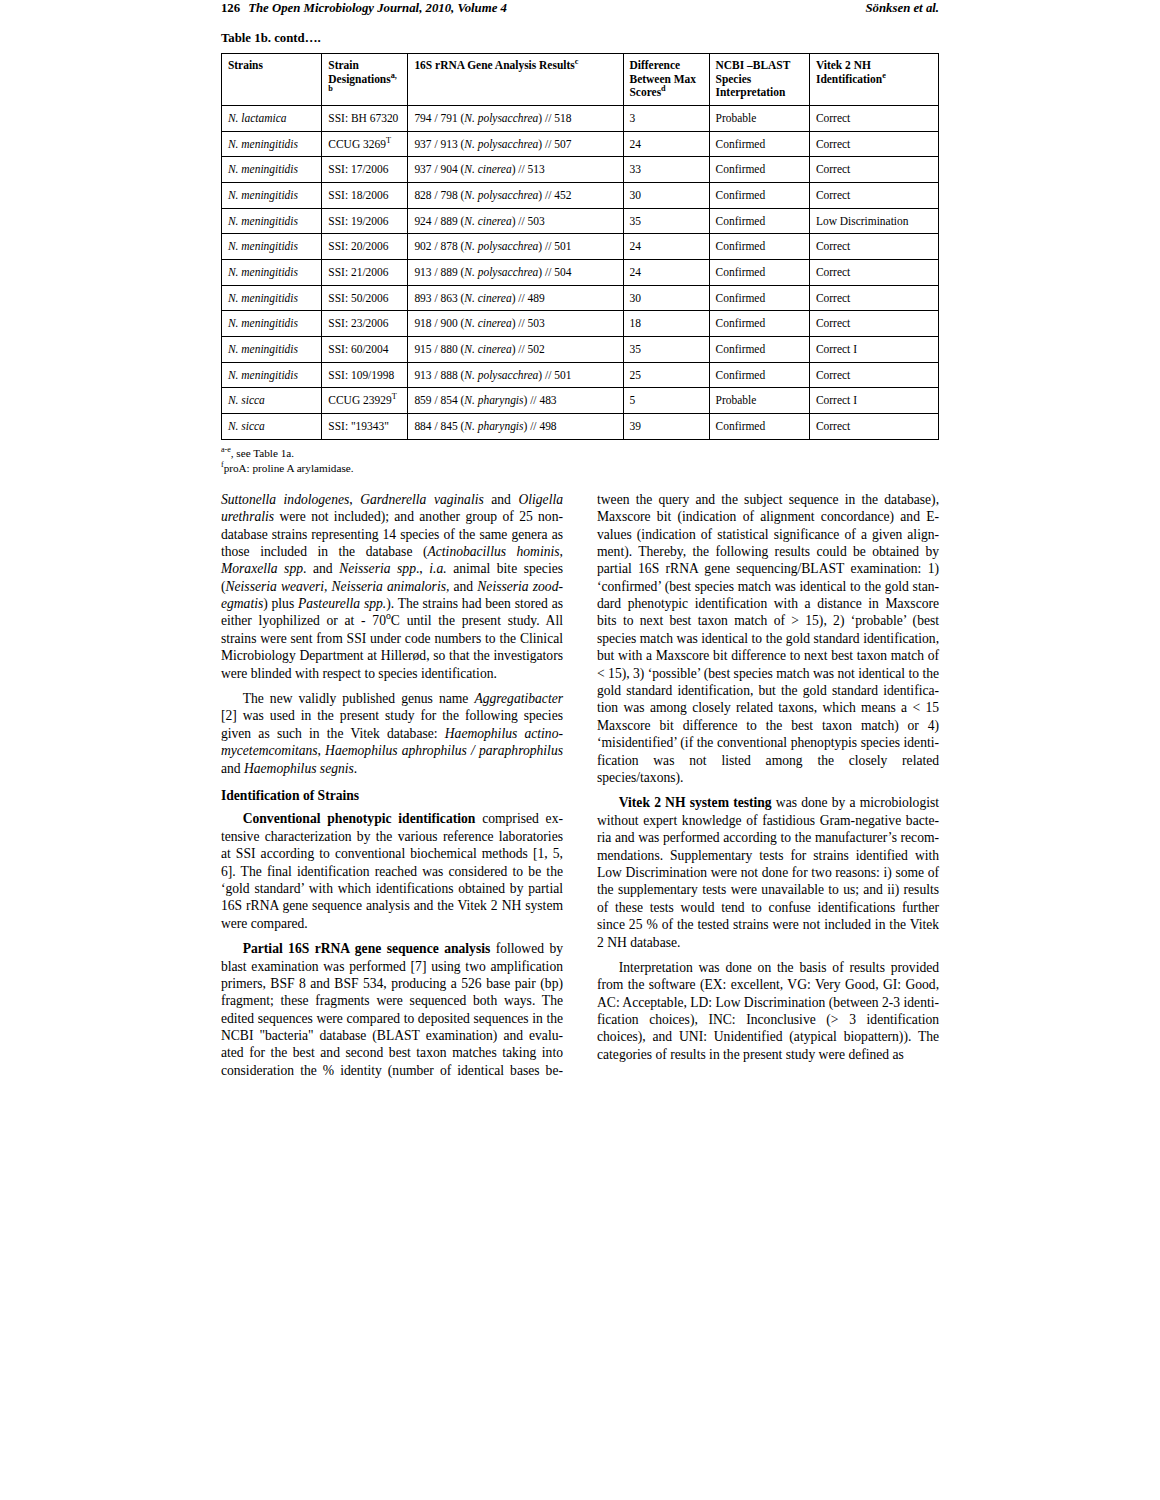126 The Open Microbiology Journal, 2010, Volume 4
Sönksen et al.
Table 1b. contd….
| Strains | Strain Designations a, b | 16S rRNA Gene Analysis Results c | Difference Between Max Scores d | NCBI –BLAST Species Interpretation | Vitek 2 NH Identification e |
| --- | --- | --- | --- | --- | --- |
| N. lactamica | SSI: BH 67320 | 794 / 791 ( N. polysacchrea ) // 518 | 3 | Probable | Correct |
| N. meningitidis | CCUG 3269 T | 937 / 913 ( N. polysacchrea ) // 507 | 24 | Confirmed | Correct |
| N. meningitidis | SSI: 17/2006 | 937 / 904 ( N. cinerea ) // 513 | 33 | Confirmed | Correct |
| N. meningitidis | SSI: 18/2006 | 828 / 798 ( N. polysacchrea ) // 452 | 30 | Confirmed | Correct |
| N. meningitidis | SSI: 19/2006 | 924 / 889 ( N. cinerea ) // 503 | 35 | Confirmed | Low Discrimination |
| N. meningitidis | SSI: 20/2006 | 902 / 878 ( N. polysacchrea ) // 501 | 24 | Confirmed | Correct |
| N. meningitidis | SSI: 21/2006 | 913 / 889 ( N. polysacchrea ) // 504 | 24 | Confirmed | Correct |
| N. meningitidis | SSI: 50/2006 | 893 / 863 ( N. cinerea ) // 489 | 30 | Confirmed | Correct |
| N. meningitidis | SSI: 23/2006 | 918 / 900 ( N. cinerea ) // 503 | 18 | Confirmed | Correct |
| N. meningitidis | SSI: 60/2004 | 915 / 880 ( N. cinerea ) // 502 | 35 | Confirmed | Correct I |
| N. meningitidis | SSI: 109/1998 | 913 / 888 ( N. polysacchrea ) // 501 | 25 | Confirmed | Correct |
| N. sicca | CCUG 23929 T | 859 / 854 ( N. pharyngis ) // 483 | 5 | Probable | Correct I |
| N. sicca | SSI: "19343" | 884 / 845 ( N. pharyngis ) // 498 | 39 | Confirmed | Correct |
a-e, see Table 1a.
fproA: proline A arylamidase.
Suttonella indologenes, Gardnerella vaginalis and Oligella urethralis were not included); and another group of 25 non-database strains representing 14 species of the same genera as those included in the database (Actinobacillus hominis, Moraxella spp. and Neisseria spp., i.a. animal bite species (Neisseria weaveri, Neisseria animaloris, and Neisseria zoodegmatis) plus Pasteurella spp.). The strains had been stored as either lyophilized or at - 70o C until the present study. All strains were sent from SSI under code numbers to the Clinical Microbiology Department at Hillerød, so that the investigators were blinded with respect to species identification.
The new validly published genus name Aggregatibacter [2] was used in the present study for the following species given as such in the Vitek database: Haemophilus actinomycetemcomitans, Haemophilus aphrophilus / paraphrophilus and Haemophilus segnis.
Identification of Strains
Conventional phenotypic identification comprised extensive characterization by the various reference laboratories at SSI according to conventional biochemical methods [1, 5, 6]. The final identification reached was considered to be the ‘gold standard’ with which identifications obtained by partial 16S rRNA gene sequence analysis and the Vitek 2 NH system were compared.
Partial 16S rRNA gene sequence analysis followed by blast examination was performed [7] using two amplification primers, BSF 8 and BSF 534, producing a 526 base pair (bp) fragment; these fragments were sequenced both ways. The edited sequences were compared to deposited sequences in the NCBI "bacteria" database (BLAST examination) and evaluated for the best and second best taxon matches taking into consideration the % identity (number of identical bases between the query and the subject sequence in the database), Maxscore bit (indication of alignment concordance) and E-values (indication of statistical significance of a given alignment). Thereby, the following results could be obtained by partial 16S rRNA gene sequencing/BLAST examination: 1) ‘confirmed’ (best species match was identical to the gold standard phenotypic identification with a distance in Maxscore bits to next best taxon match of > 15), 2) ‘probable’ (best species match was identical to the gold standard identification, but with a Maxscore bit difference to next best taxon match of < 15), 3) ‘possible’ (best species match was not identical to the gold standard identification, but the gold standard identification was among closely related taxons, which means a < 15 Maxscore bit difference to the best taxon match) or 4) ‘misidentified’ (if the conventional phenoptypis species identification was not listed among the closely related species/taxons).
Vitek 2 NH system testing was done by a microbiologist without expert knowledge of fastidious Gram-negative bacteria and was performed according to the manufacturer’s recommendations. Supplementary tests for strains identified with Low Discrimination were not done for two reasons: i) some of the supplementary tests were unavailable to us; and ii) results of these tests would tend to confuse identifications further since 25 % of the tested strains were not included in the Vitek 2 NH database.
Interpretation was done on the basis of results provided from the software (EX: excellent, VG: Very Good, GI: Good, AC: Acceptable, LD: Low Discrimination (between 2-3 identification choices), INC: Inconclusive (> 3 identification choices), and UNI: Unidentified (atypical biopattern)). The categories of results in the present study were defined as